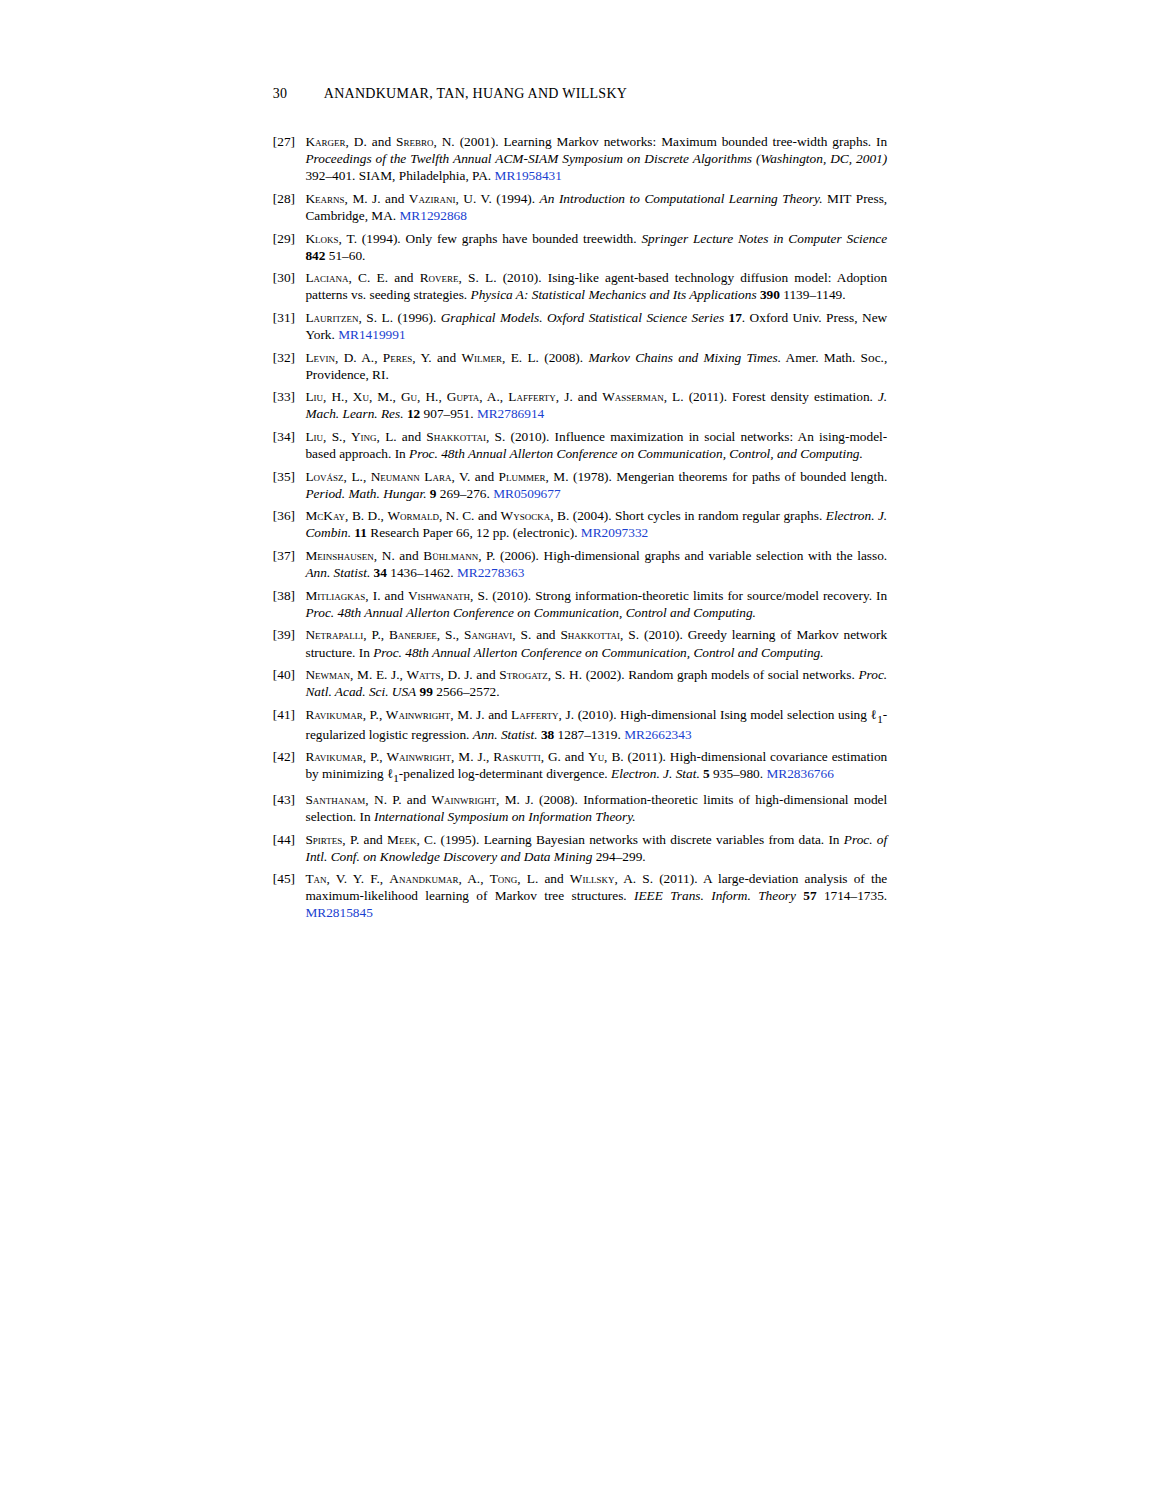30 ANANDKUMAR, TAN, HUANG AND WILLSKY
[27] Karger, D. and Srebro, N. (2001). Learning Markov networks: Maximum bounded tree-width graphs. In Proceedings of the Twelfth Annual ACM-SIAM Symposium on Discrete Algorithms (Washington, DC, 2001) 392–401. SIAM, Philadelphia, PA. MR1958431
[28] Kearns, M. J. and Vazirani, U. V. (1994). An Introduction to Computational Learning Theory. MIT Press, Cambridge, MA. MR1292868
[29] Kloks, T. (1994). Only few graphs have bounded treewidth. Springer Lecture Notes in Computer Science 842 51–60.
[30] Laciana, C. E. and Rovere, S. L. (2010). Ising-like agent-based technology diffusion model: Adoption patterns vs. seeding strategies. Physica A: Statistical Mechanics and Its Applications 390 1139–1149.
[31] Lauritzen, S. L. (1996). Graphical Models. Oxford Statistical Science Series 17. Oxford Univ. Press, New York. MR1419991
[32] Levin, D. A., Peres, Y. and Wilmer, E. L. (2008). Markov Chains and Mixing Times. Amer. Math. Soc., Providence, RI.
[33] Liu, H., Xu, M., Gu, H., Gupta, A., Lafferty, J. and Wasserman, L. (2011). Forest density estimation. J. Mach. Learn. Res. 12 907–951. MR2786914
[34] Liu, S., Ying, L. and Shakkottai, S. (2010). Influence maximization in social networks: An ising-model-based approach. In Proc. 48th Annual Allerton Conference on Communication, Control, and Computing.
[35] Lovász, L., Neumann Lara, V. and Plummer, M. (1978). Mengerian theorems for paths of bounded length. Period. Math. Hungar. 9 269–276. MR0509677
[36] McKay, B. D., Wormald, N. C. and Wysocka, B. (2004). Short cycles in random regular graphs. Electron. J. Combin. 11 Research Paper 66, 12 pp. (electronic). MR2097332
[37] Meinshausen, N. and Bühlmann, P. (2006). High-dimensional graphs and variable selection with the lasso. Ann. Statist. 34 1436–1462. MR2278363
[38] Mitliagkas, I. and Vishwanath, S. (2010). Strong information-theoretic limits for source/model recovery. In Proc. 48th Annual Allerton Conference on Communication, Control and Computing.
[39] Netrapalli, P., Banerjee, S., Sanghavi, S. and Shakkottai, S. (2010). Greedy learning of Markov network structure. In Proc. 48th Annual Allerton Conference on Communication, Control and Computing.
[40] Newman, M. E. J., Watts, D. J. and Strogatz, S. H. (2002). Random graph models of social networks. Proc. Natl. Acad. Sci. USA 99 2566–2572.
[41] Ravikumar, P., Wainwright, M. J. and Lafferty, J. (2010). High-dimensional Ising model selection using ℓ1-regularized logistic regression. Ann. Statist. 38 1287–1319. MR2662343
[42] Ravikumar, P., Wainwright, M. J., Raskutti, G. and Yu, B. (2011). High-dimensional covariance estimation by minimizing ℓ1-penalized log-determinant divergence. Electron. J. Stat. 5 935–980. MR2836766
[43] Santhanam, N. P. and Wainwright, M. J. (2008). Information-theoretic limits of high-dimensional model selection. In International Symposium on Information Theory.
[44] Spirtes, P. and Meek, C. (1995). Learning Bayesian networks with discrete variables from data. In Proc. of Intl. Conf. on Knowledge Discovery and Data Mining 294–299.
[45] Tan, V. Y. F., Anandkumar, A., Tong, L. and Willsky, A. S. (2011). A large-deviation analysis of the maximum-likelihood learning of Markov tree structures. IEEE Trans. Inform. Theory 57 1714–1735. MR2815845